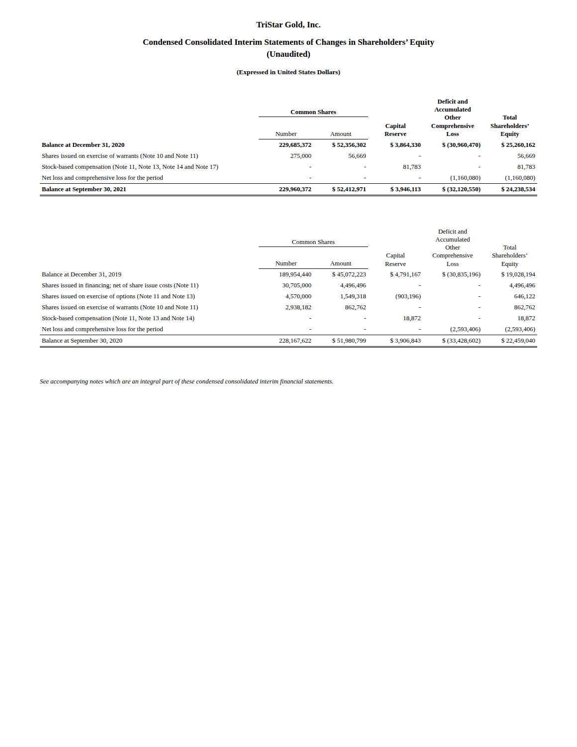TriStar Gold, Inc.
Condensed Consolidated Interim Statements of Changes in Shareholders’ Equity
(Unaudited)
(Expressed in United States Dollars)
| | Common Shares | Capital Reserve | Deficit and Accumulated Other Comprehensive Loss | Total Shareholders’ Equity |
| --- | --- | --- | --- | --- |
| | Number | Amount |
| Balance at December 31, 2020 | 229,685,372 | $ 52,356,302 | $ 3,864,330 | $ (30,960,470) | $ 25,260,162 |
| Shares issued on exercise of warrants (Note 10 and Note 11) | 275,000 | 56,669 | - | - | 56,669 |
| Stock-based compensation (Note 11, Note 13, Note 14 and Note 17) | - | - | 81,783 | - | 81,783 |
| Net loss and comprehensive loss for the period | - | - | - | (1,160,080) | (1,160,080) |
| Balance at September 30, 2021 | 229,960,372 | $ 52,412,971 | $ 3,946,113 | $ (32,120,550) | $ 24,238,534 |
| | Common Shares | Capital Reserve | Deficit and Accumulated Other Comprehensive Loss | Total Shareholders’ Equity |
| --- | --- | --- | --- | --- |
| | Number | Amount |
| Balance at December 31, 2019 | 189,954,440 | $ 45,072,223 | $ 4,791,167 | $ (30,835,196) | $ 19,028,194 |
| Shares issued in financing; net of share issue costs (Note 11) | 30,705,000 | 4,496,496 | - | - | 4,496,496 |
| Shares issued on exercise of options (Note 11 and Note 13) | 4,570,000 | 1,549,318 | (903,196) | - | 646,122 |
| Shares issued on exercise of warrants (Note 10 and Note 11) | 2,938,182 | 862,762 | - | - | 862,762 |
| Stock-based compensation (Note 11, Note 13 and Note 14) | - | - | 18,872 | - | 18,872 |
| Net loss and comprehensive loss for the period | - | - | - | (2,593,406) | (2,593,406) |
| Balance at September 30, 2020 | 228,167,622 | $ 51,980,799 | $ 3,906,843 | $ (33,428,602) | $ 22,459,040 |
See accompanying notes which are an integral part of these condensed consolidated interim financial statements.